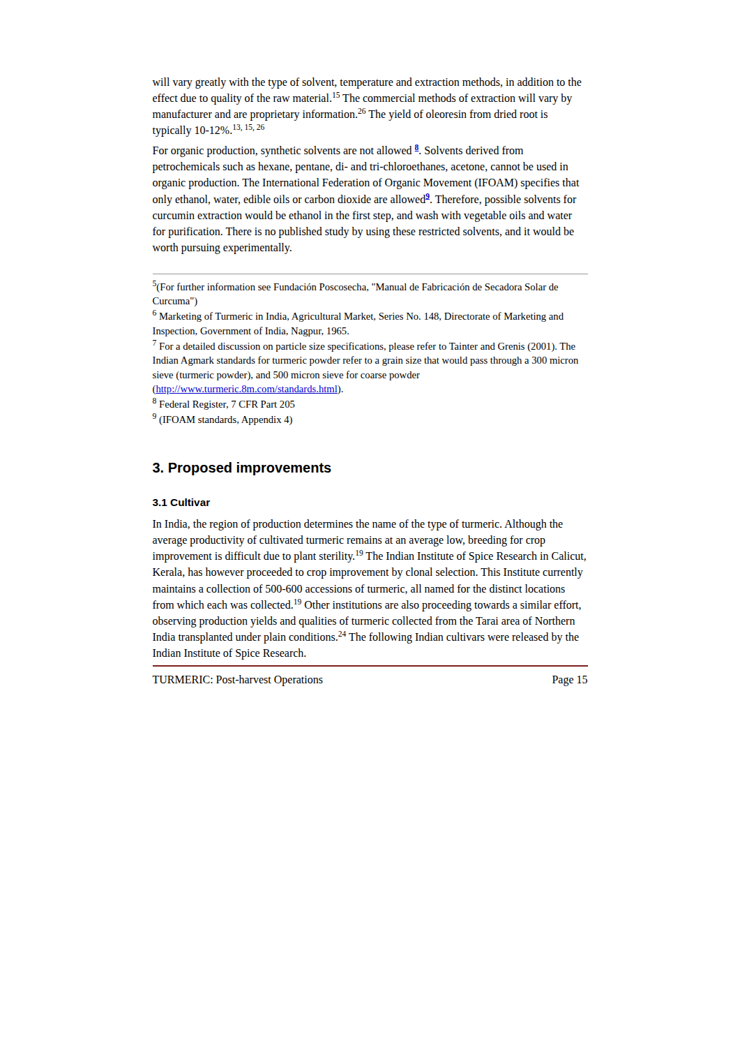will vary greatly with the type of solvent, temperature and extraction methods, in addition to the effect due to quality of the raw material.15 The commercial methods of extraction will vary by manufacturer and are proprietary information.26 The yield of oleoresin from dried root is typically 10-12%.13, 15, 26
For organic production, synthetic solvents are not allowed 8. Solvents derived from petrochemicals such as hexane, pentane, di- and tri-chloroethanes, acetone, cannot be used in organic production. The International Federation of Organic Movement (IFOAM) specifies that only ethanol, water, edible oils or carbon dioxide are allowed9. Therefore, possible solvents for curcumin extraction would be ethanol in the first step, and wash with vegetable oils and water for purification. There is no published study by using these restricted solvents, and it would be worth pursuing experimentally.
5(For further information see Fundación Poscosecha, "Manual de Fabricación de Secadora Solar de Curcuma")
6 Marketing of Turmeric in India, Agricultural Market, Series No. 148, Directorate of Marketing and Inspection, Government of India, Nagpur, 1965.
7 For a detailed discussion on particle size specifications, please refer to Tainter and Grenis (2001). The Indian Agmark standards for turmeric powder refer to a grain size that would pass through a 300 micron sieve (turmeric powder), and 500 micron sieve for coarse powder (http://www.turmeric.8m.com/standards.html).
8 Federal Register, 7 CFR Part 205
9 (IFOAM standards, Appendix 4)
3. Proposed improvements
3.1 Cultivar
In India, the region of production determines the name of the type of turmeric. Although the average productivity of cultivated turmeric remains at an average low, breeding for crop improvement is difficult due to plant sterility.19 The Indian Institute of Spice Research in Calicut, Kerala, has however proceeded to crop improvement by clonal selection. This Institute currently maintains a collection of 500-600 accessions of turmeric, all named for the distinct locations from which each was collected.19 Other institutions are also proceeding towards a similar effort, observing production yields and qualities of turmeric collected from the Tarai area of Northern India transplanted under plain conditions.24 The following Indian cultivars were released by the Indian Institute of Spice Research.
TURMERIC: Post-harvest Operations Page 15